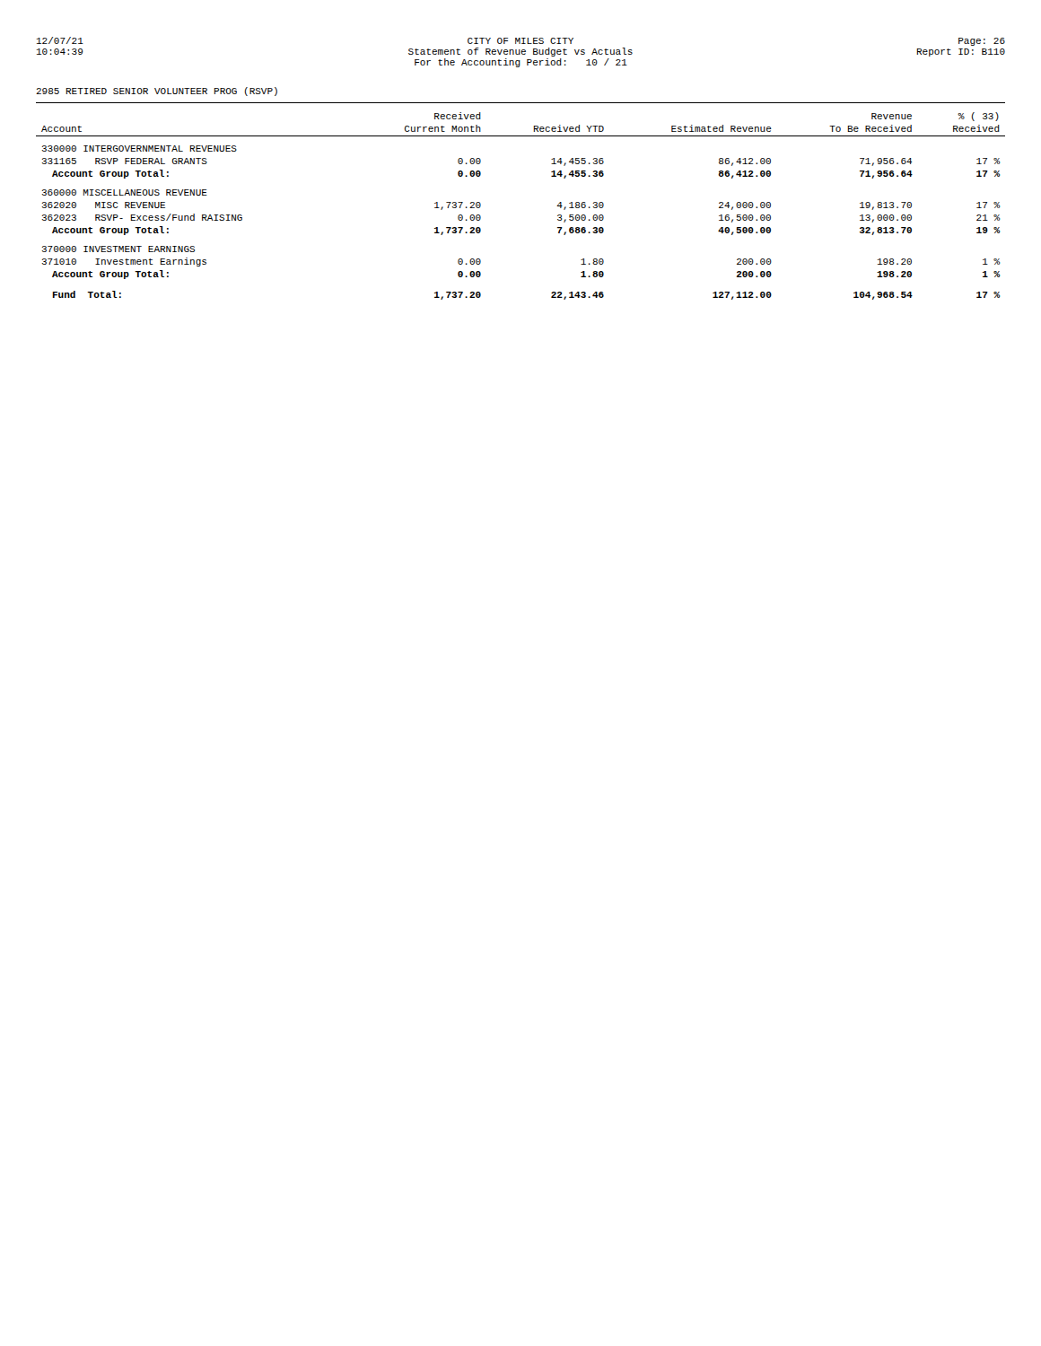12/07/21 CITY OF MILES CITY Page: 26
10:04:39 Statement of Revenue Budget vs Actuals Report ID: B110
For the Accounting Period: 10 / 21
2985 RETIRED SENIOR VOLUNTEER PROG (RSVP)
| | Received | | | Revenue | % ( 33) |
| --- | --- | --- | --- | --- | --- |
| Account | Current Month | Received YTD | Estimated Revenue | To Be Received | Received |
| 330000 INTERGOVERNMENTAL REVENUES |
| 331165 RSVP FEDERAL GRANTS | 0.00 | 14,455.36 | 86,412.00 | 71,956.64 | 17 % |
| Account Group Total: | 0.00 | 14,455.36 | 86,412.00 | 71,956.64 | 17 % |
| 360000 MISCELLANEOUS REVENUE |
| 362020 MISC REVENUE | 1,737.20 | 4,186.30 | 24,000.00 | 19,813.70 | 17 % |
| 362023 RSVP- Excess/Fund RAISING | 0.00 | 3,500.00 | 16,500.00 | 13,000.00 | 21 % |
| Account Group Total: | 1,737.20 | 7,686.30 | 40,500.00 | 32,813.70 | 19 % |
| 370000 INVESTMENT EARNINGS |
| 371010 Investment Earnings | 0.00 | 1.80 | 200.00 | 198.20 | 1 % |
| Account Group Total: | 0.00 | 1.80 | 200.00 | 198.20 | 1 % |
| Fund Total: | 1,737.20 | 22,143.46 | 127,112.00 | 104,968.54 | 17 % |